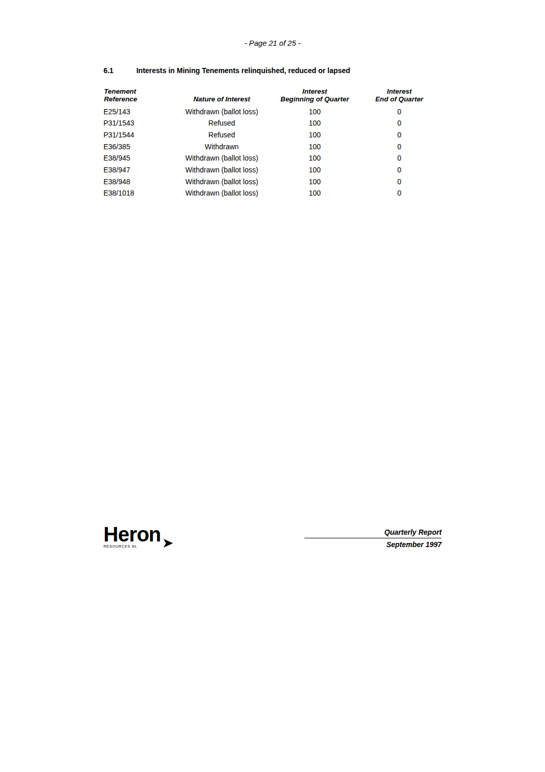- Page 21 of 25 -
6.1 Interests in Mining Tenements relinquished, reduced or lapsed
| Tenement Reference | Nature of Interest | Interest Beginning of Quarter | Interest End of Quarter |
| --- | --- | --- | --- |
| E25/143 | Withdrawn (ballot loss) | 100 | 0 |
| P31/1543 | Refused | 100 | 0 |
| P31/1544 | Refused | 100 | 0 |
| E36/385 | Withdrawn | 100 | 0 |
| E38/945 | Withdrawn (ballot loss) | 100 | 0 |
| E38/947 | Withdrawn (ballot loss) | 100 | 0 |
| E38/948 | Withdrawn (ballot loss) | 100 | 0 |
| E38/1018 | Withdrawn (ballot loss) | 100 | 0 |
Heron
RESOURCES NL
➤
Quarterly Report September 1997